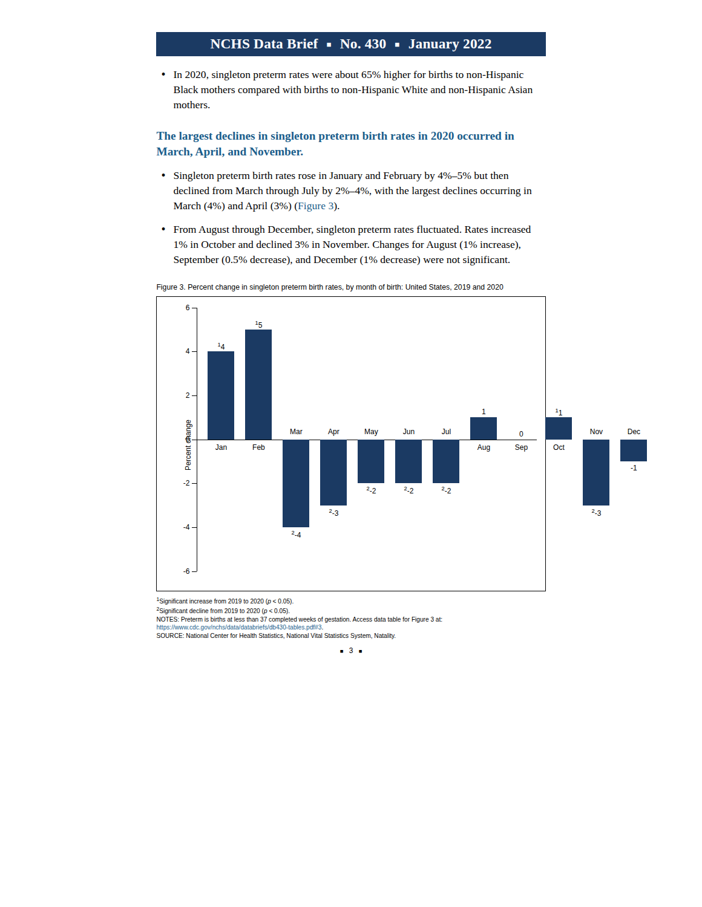NCHS Data Brief ■ No. 430 ■ January 2022
In 2020, singleton preterm rates were about 65% higher for births to non-Hispanic Black mothers compared with births to non-Hispanic White and non-Hispanic Asian mothers.
The largest declines in singleton preterm birth rates in 2020 occurred in March, April, and November.
Singleton preterm birth rates rose in January and February by 4%–5% but then declined from March through July by 2%–4%, with the largest declines occurring in March (4%) and April (3%) (Figure 3).
From August through December, singleton preterm rates fluctuated. Rates increased 1% in October and declined 3% in November. Changes for August (1% increase), September (0.5% decrease), and December (1% decrease) were not significant.
Figure 3. Percent change in singleton preterm birth rates, by month of birth: United States, 2019 and 2020
Percent change
6
4
2
0
-2
-4
-6
14
Jan
15
Feb
2-4
Mar
2-3
Apr
2-2
May
2-2
Jun
2-2
Jul
1
Aug
0
Sep
11
Oct
2-3
Nov
-1
Dec
1Significant increase from 2019 to 2020 (p < 0.05).
2Significant decline from 2019 to 2020 (p < 0.05).
NOTES: Preterm is births at less than 37 completed weeks of gestation. Access data table for Figure 3 at: https://www.cdc.gov/nchs/data/databriefs/db430-tables.pdf#3.
SOURCE: National Center for Health Statistics, National Vital Statistics System, Natality.
■ 3 ■